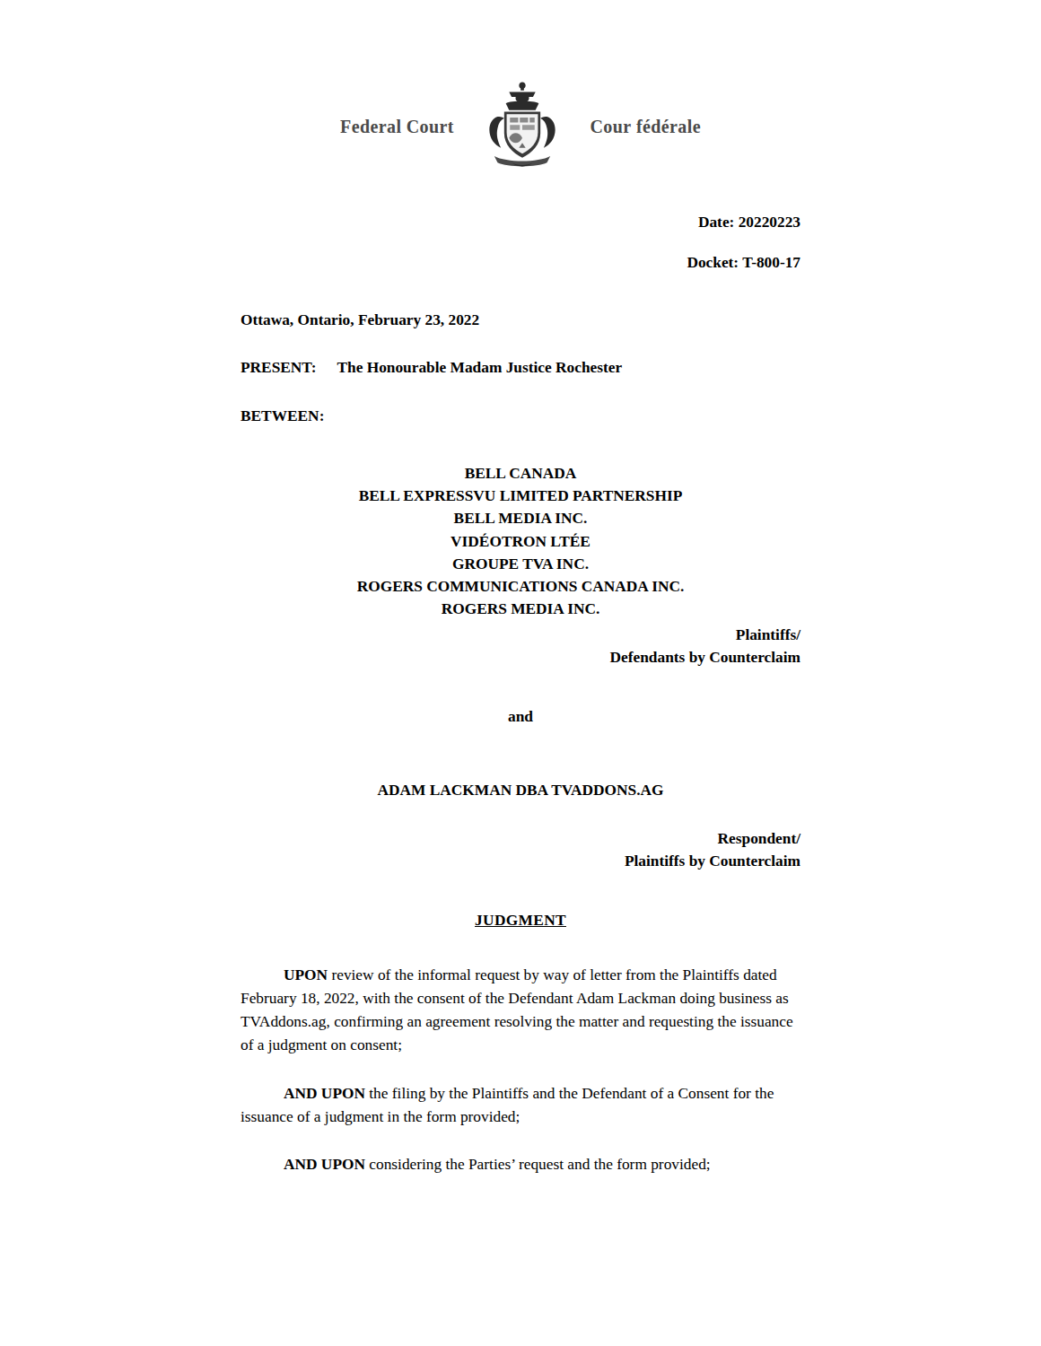Federal Court Cour fédérale
Date: 20220223
Docket: T-800-17
Ottawa, Ontario, February 23, 2022
PRESENT: The Honourable Madam Justice Rochester
BETWEEN:
BELL CANADA
BELL EXPRESSVU LIMITED PARTNERSHIP
BELL MEDIA INC.
VIDÉOTRON LTÉE
GROUPE TVA INC.
ROGERS COMMUNICATIONS CANADA INC.
ROGERS MEDIA INC.
Plaintiffs/
Defendants by Counterclaim
and
ADAM LACKMAN DBA TVADDONS.AG
Respondent/
Plaintiffs by Counterclaim
JUDGMENT
UPON review of the informal request by way of letter from the Plaintiffs dated February 18, 2022, with the consent of the Defendant Adam Lackman doing business as TVAddons.ag, confirming an agreement resolving the matter and requesting the issuance of a judgment on consent;
AND UPON the filing by the Plaintiffs and the Defendant of a Consent for the issuance of a judgment in the form provided;
AND UPON considering the Parties’ request and the form provided;